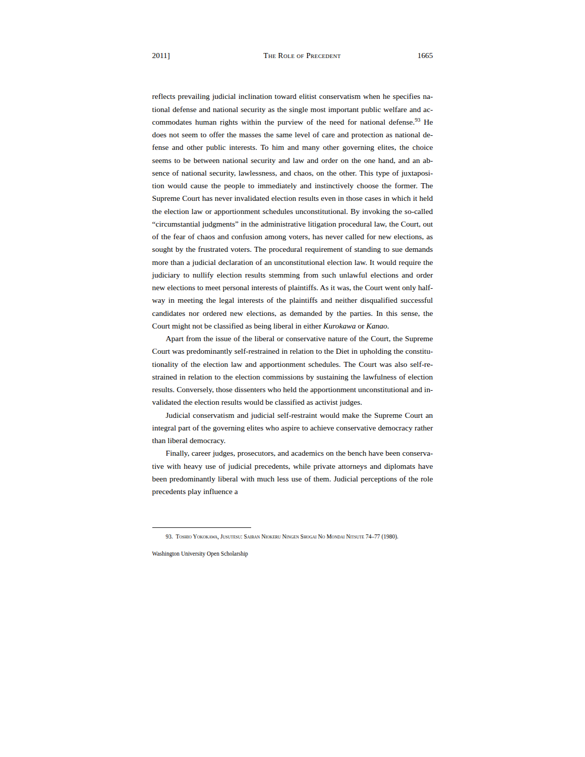2011] The Role of Precedent 1665
reflects prevailing judicial inclination toward elitist conservatism when he specifies national defense and national security as the single most important public welfare and accommodates human rights within the purview of the need for national defense.93 He does not seem to offer the masses the same level of care and protection as national defense and other public interests. To him and many other governing elites, the choice seems to be between national security and law and order on the one hand, and an absence of national security, lawlessness, and chaos, on the other. This type of juxtaposition would cause the people to immediately and instinctively choose the former. The Supreme Court has never invalidated election results even in those cases in which it held the election law or apportionment schedules unconstitutional. By invoking the so-called “circumstantial judgments” in the administrative litigation procedural law, the Court, out of the fear of chaos and confusion among voters, has never called for new elections, as sought by the frustrated voters. The procedural requirement of standing to sue demands more than a judicial declaration of an unconstitutional election law. It would require the judiciary to nullify election results stemming from such unlawful elections and order new elections to meet personal interests of plaintiffs. As it was, the Court went only halfway in meeting the legal interests of the plaintiffs and neither disqualified successful candidates nor ordered new elections, as demanded by the parties. In this sense, the Court might not be classified as being liberal in either Kurokawa or Kanao.
Apart from the issue of the liberal or conservative nature of the Court, the Supreme Court was predominantly self-restrained in relation to the Diet in upholding the constitutionality of the election law and apportionment schedules. The Court was also self-restrained in relation to the election commissions by sustaining the lawfulness of election results. Conversely, those dissenters who held the apportionment unconstitutional and invalidated the election results would be classified as activist judges.
Judicial conservatism and judicial self-restraint would make the Supreme Court an integral part of the governing elites who aspire to achieve conservative democracy rather than liberal democracy.
Finally, career judges, prosecutors, and academics on the bench have been conservative with heavy use of judicial precedents, while private attorneys and diplomats have been predominantly liberal with much less use of them. Judicial perceptions of the role precedents play influence a
93. Toshio Yokokawa, Jusutesu: Saiban Niokeru Ningen Shogai No Mondai Nitsute 74–77 (1980).
Washington University Open Scholarship